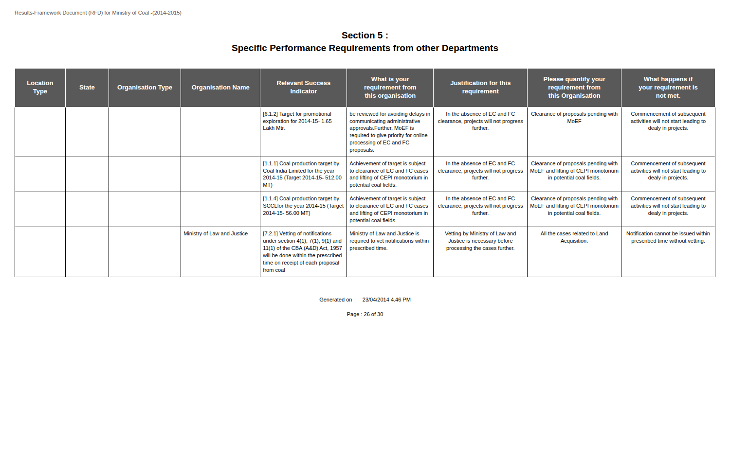Results-Framework Document (RFD) for Ministry of Coal -(2014-2015)
Section 5 :
Specific Performance Requirements from other Departments
| Location Type | State | Organisation Type | Organisation Name | Relevant Success Indicator | What is your requirement from this organisation | Justification for this requirement | Please quantify your requirement from this Organisation | What happens if your requirement is not met. |
| --- | --- | --- | --- | --- | --- | --- | --- | --- |
| | | | | [6.1.2] Target for promotional exploration for 2014-15- 1.65 Lakh Mtr. | be reviewed for avoiding delays in communicating administrative approvals.Further, MoEF is required to give priority for online processing of EC and FC proposals. | In the absence of EC and FC clearance, projects will not progress further. | Clearance of proposals pending with MoEF | Commencement of subsequent activities will not start leading to dealy in projects. |
| | | | | [1.1.1] Coal production target by Coal India Limited for the year 2014-15 (Target 2014-15- 512.00 MT) | Achievement of target is subject to clearance of EC and FC cases and lifting of CEPI monotorium in potential coal fields. | In the absence of EC and FC clearance, projects will not progress further. | Clearance of proposals pending with MoEF and lifting of CEPI monotorium in potential coal fields. | Commencement of subsequent activities will not start leading to dealy in projects. |
| | | | | [1.1.4] Coal production target by SCCLfor the year 2014-15 (Target 2014-15- 56.00 MT) | Achievement of target is subject to clearance of EC and FC cases and lifting of CEPI monotorium in potential coal fields. | In the absence of EC and FC clearance, projects will not progress further. | Clearance of proposals pending with MoEF and lifting of CEPI monotorium in potential coal fields. | Commencement of subsequent activities will not start leading to dealy in projects. |
| | | | Ministry of Law and Justice | [7.2.1] Vetting of notifications under section 4(1), 7(1), 9(1) and 11(1) of the CBA (A&D) Act, 1957 will be done within the prescribed time on receipt of each proposal from coal | Ministry of Law and Justice is required to vet notifications within prescribed time. | Vetting by Ministry of Law and Justice is necessary before processing the cases further. | All the cases related to Land Acquisition. | Notification cannot be issued within prescribed time without vetting. |
Generated on 23/04/2014 4.46 PM
Page : 26 of 30